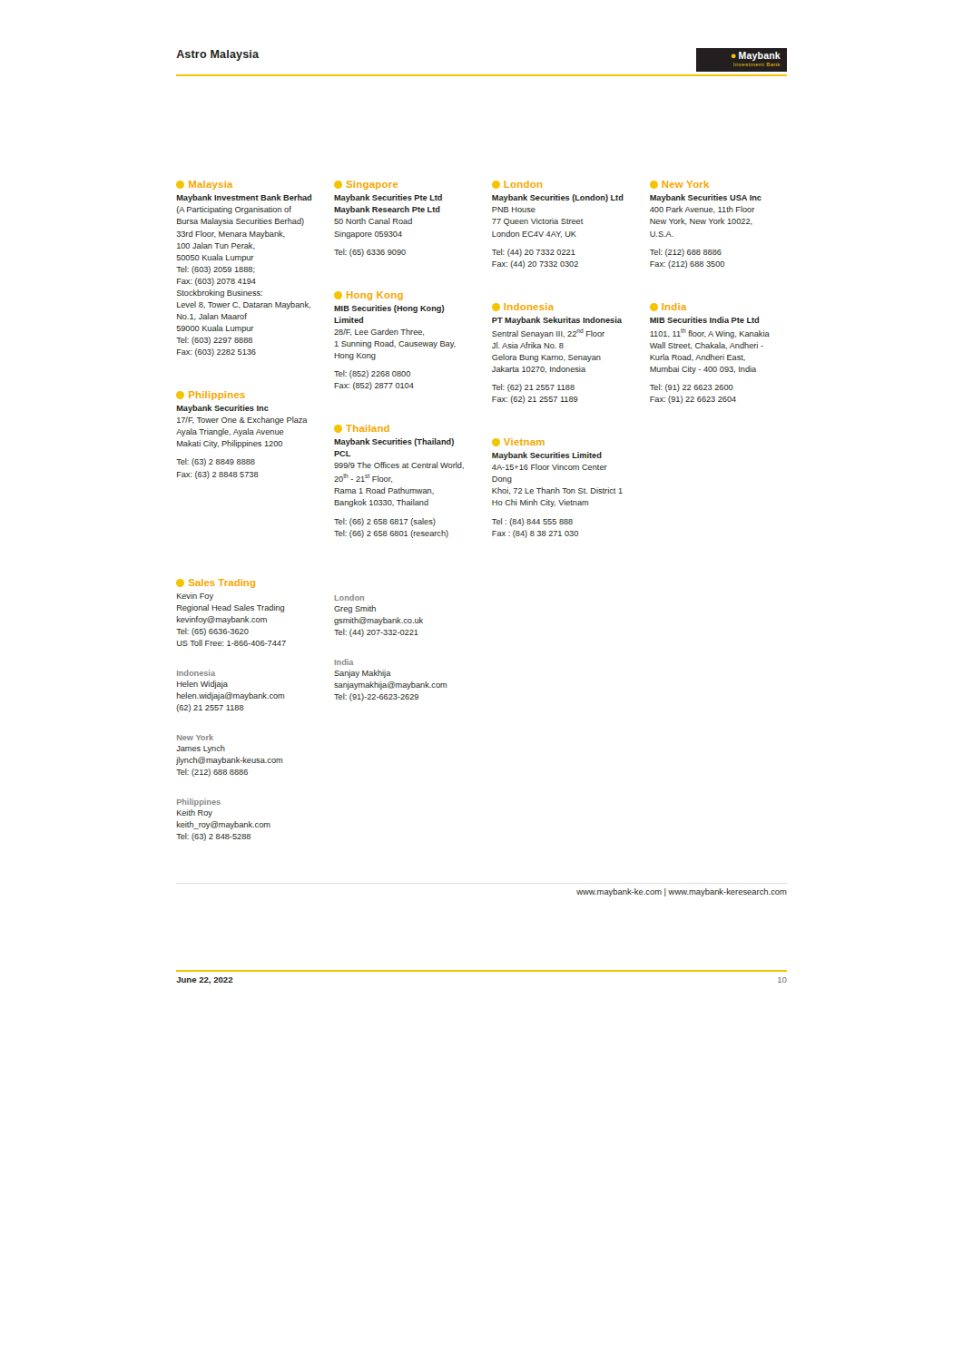Astro Malaysia
●Maybank
Investment Bank
Malaysia
Maybank Investment Bank Berhad
(A Participating Organisation of
Bursa Malaysia Securities Berhad)
33rd Floor, Menara Maybank,
100 Jalan Tun Perak,
50050 Kuala Lumpur
Tel: (603) 2059 1888;
Fax: (603) 2078 4194
Stockbroking Business:
Level 8, Tower C, Dataran Maybank,
No.1, Jalan Maarof
59000 Kuala Lumpur
Tel: (603) 2297 8888
Fax: (603) 2282 5136
Philippines
Maybank Securities Inc
17/F, Tower One & Exchange Plaza
Ayala Triangle, Ayala Avenue
Makati City, Philippines 1200
Tel: (63) 2 8849 8888
Fax: (63) 2 8848 5738
Singapore
Maybank Securities Pte Ltd
Maybank Research Pte Ltd
50 North Canal Road
Singapore 059304
Tel: (65) 6336 9090
Hong Kong
MIB Securities (Hong Kong) Limited
28/F, Lee Garden Three,
1 Sunning Road, Causeway Bay,
Hong Kong
Tel: (852) 2268 0800
Fax: (852) 2877 0104
Thailand
Maybank Securities (Thailand) PCL
999/9 The Offices at Central World,
20th - 21st Floor,
Rama 1 Road Pathumwan,
Bangkok 10330, Thailand
Tel: (66) 2 658 6817 (sales)
Tel: (66) 2 658 6801 (research)
London
Maybank Securities (London) Ltd
PNB House
77 Queen Victoria Street
London EC4V 4AY, UK
Tel: (44) 20 7332 0221
Fax: (44) 20 7332 0302
Indonesia
PT Maybank Sekuritas Indonesia
Sentral Senayan III, 22nd Floor
Jl. Asia Afrika No. 8
Gelora Bung Karno, Senayan
Jakarta 10270, Indonesia
Tel: (62) 21 2557 1188
Fax: (62) 21 2557 1189
Vietnam
Maybank Securities Limited
4A-15+16 Floor Vincom Center Dong
Khoi, 72 Le Thanh Ton St. District 1
Ho Chi Minh City, Vietnam
Tel : (84) 844 555 888
Fax : (84) 8 38 271 030
New York
Maybank Securities USA Inc
400 Park Avenue, 11th Floor
New York, New York 10022,
U.S.A.
Tel: (212) 688 8886
Fax: (212) 688 3500
India
MIB Securities India Pte Ltd
1101, 11th floor, A Wing, Kanakia
Wall Street, Chakala, Andheri -
Kurla Road, Andheri East,
Mumbai City - 400 093, India
Tel: (91) 22 6623 2600
Fax: (91) 22 6623 2604
Sales Trading
Kevin Foy
Regional Head Sales Trading
kevinfoy@maybank.com
Tel: (65) 6636-3620
US Toll Free: 1-866-406-7447
Indonesia
Helen Widjaja
helen.widjaja@maybank.com
(62) 21 2557 1188
New York
James Lynch
jlynch@maybank-keusa.com
Tel: (212) 688 8886
Philippines
Keith Roy
keith_roy@maybank.com
Tel: (63) 2 848-5288
London
Greg Smith
gsmith@maybank.co.uk
Tel: (44) 207-332-0221
India
Sanjay Makhija
sanjaymakhija@maybank.com
Tel: (91)-22-6623-2629
www.maybank-ke.com | www.maybank-keresearch.com
June 22, 2022
10